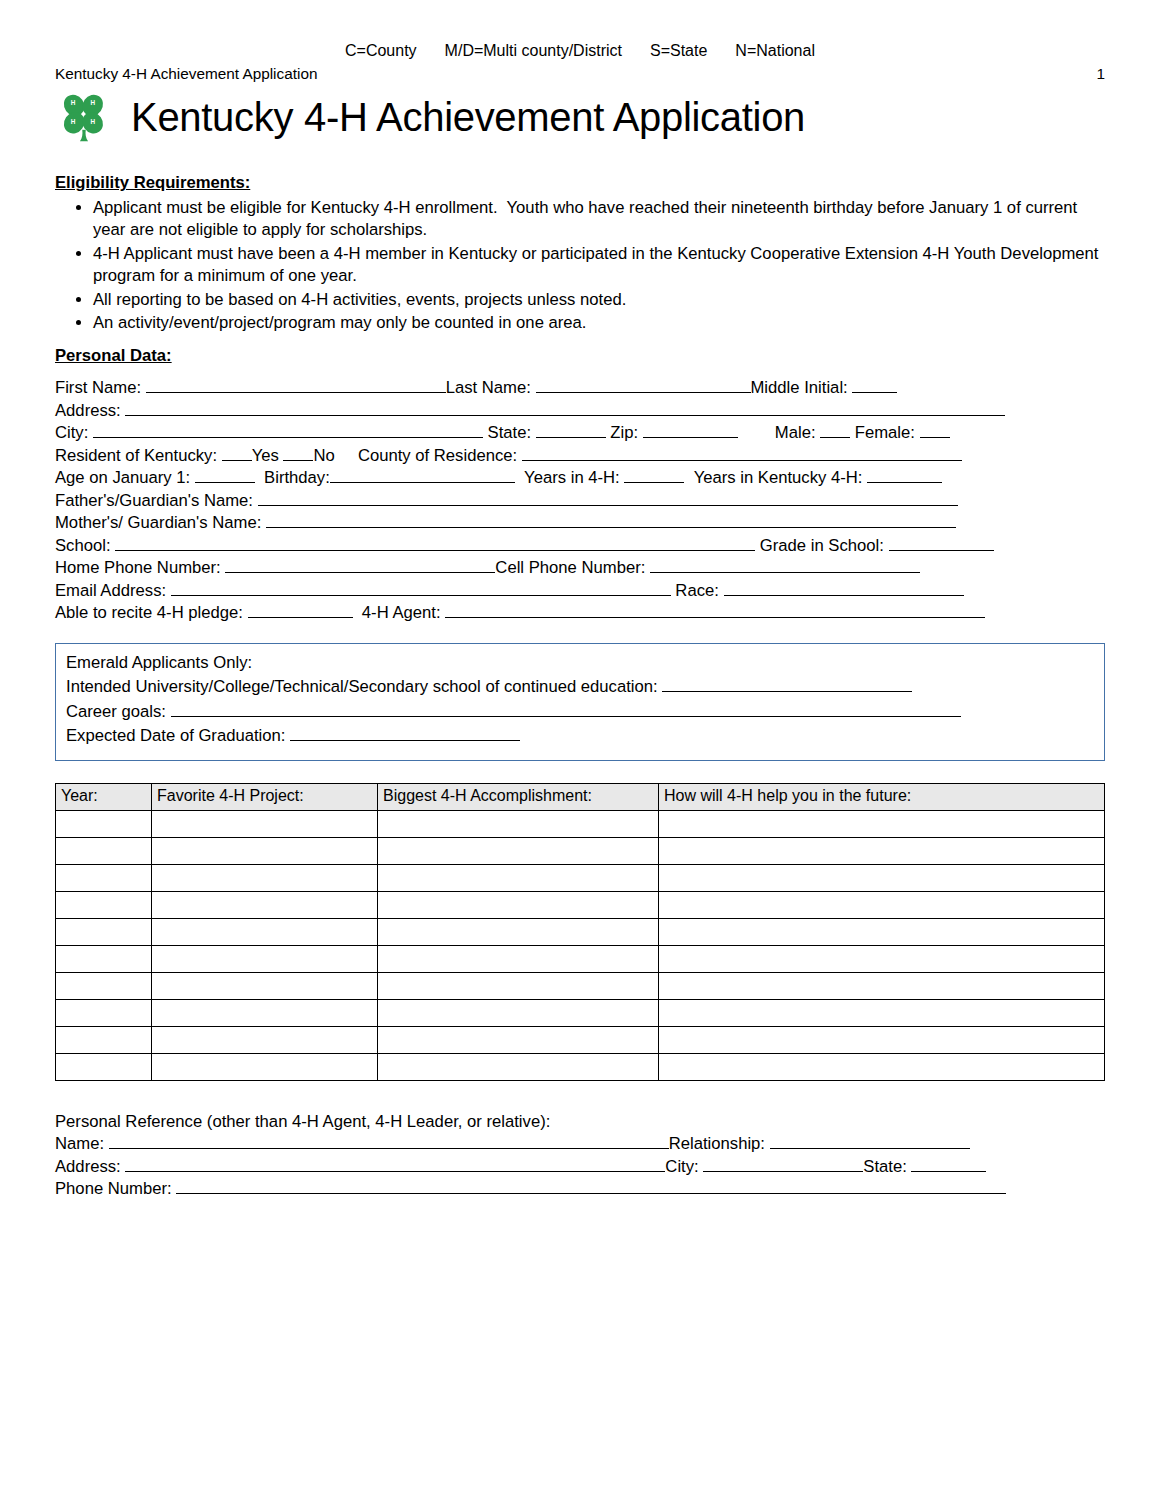C=County M/D=Multi county/District S=State N=National
Kentucky 4-H Achievement Application
1
H H H H
Kentucky 4-H Achievement Application
Eligibility Requirements:
Applicant must be eligible for Kentucky 4-H enrollment. Youth who have reached their nineteenth birthday before January 1 of current year are not eligible to apply for scholarships.
4-H Applicant must have been a 4-H member in Kentucky or participated in the Kentucky Cooperative Extension 4-H Youth Development program for a minimum of one year.
All reporting to be based on 4-H activities, events, projects unless noted.
An activity/event/project/program may only be counted in one area.
Personal Data:
First Name: Last Name: Middle Initial:
Address:
City: State: Zip: Male: Female:
Resident of Kentucky: Yes No County of Residence:
Age on January 1: Birthday: Years in 4-H: Years in Kentucky 4-H:
Father's/Guardian's Name:
Mother's/ Guardian's Name:
School: Grade in School:
Home Phone Number: Cell Phone Number:
Email Address: Race:
Able to recite 4-H pledge: 4-H Agent:
Emerald Applicants Only:
Intended University/College/Technical/Secondary school of continued education:
Career goals:
Expected Date of Graduation:
| Year: | Favorite 4-H Project: | Biggest 4-H Accomplishment: | How will 4-H help you in the future: |
| --- | --- | --- | --- |
Personal Reference (other than 4-H Agent, 4-H Leader, or relative):
Name: Relationship:
Address: City: State:
Phone Number: